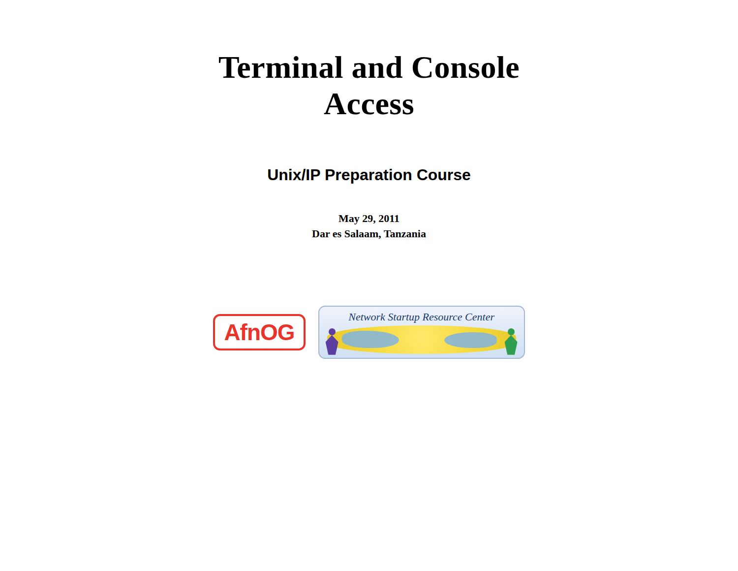Terminal and Console
Access
Unix/IP Preparation Course
May 29, 2011
Dar es Salaam, Tanzania
AfNOG
Network Startup Resource Center